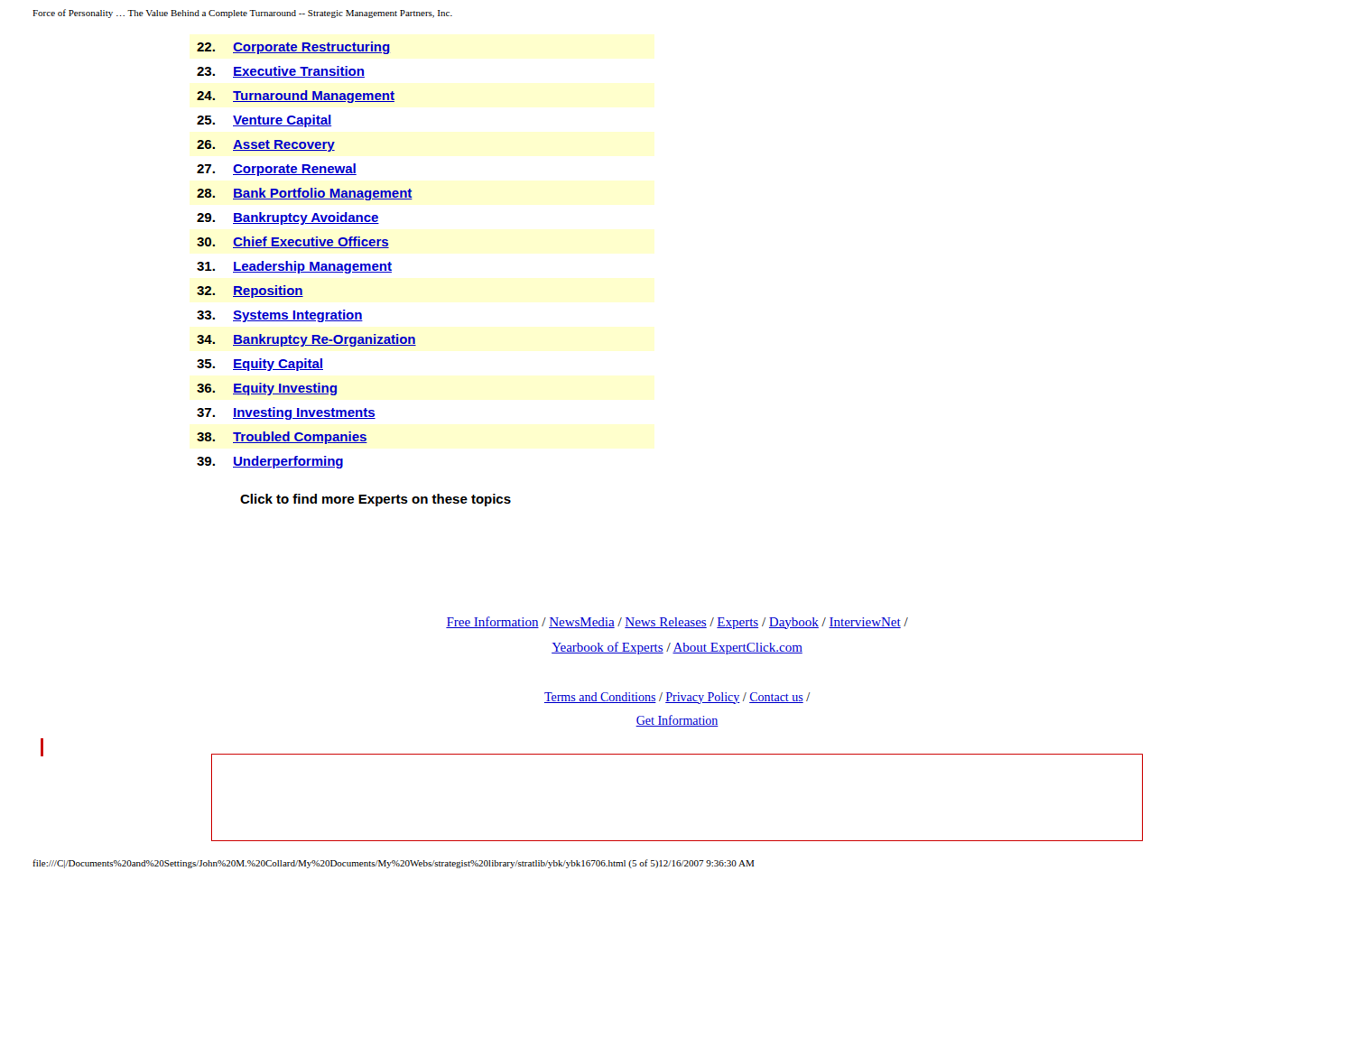Force of Personality … The Value Behind a Complete Turnaround -- Strategic Management Partners, Inc.
22. Corporate Restructuring
23. Executive Transition
24. Turnaround Management
25. Venture Capital
26. Asset Recovery
27. Corporate Renewal
28. Bank Portfolio Management
29. Bankruptcy Avoidance
30. Chief Executive Officers
31. Leadership Management
32. Reposition
33. Systems Integration
34. Bankruptcy Re-Organization
35. Equity Capital
36. Equity Investing
37. Investing Investments
38. Troubled Companies
39. Underperforming
Click to find more Experts on these topics
Free Information / NewsMedia / News Releases / Experts / Daybook / InterviewNet /
Yearbook of Experts / About ExpertClick.com
Terms and Conditions / Privacy Policy / Contact us /
Get Information
file:///C|/Documents%20and%20Settings/John%20M.%20Collard/My%20Documents/My%20Webs/strategist%20library/stratlib/ybk/ybk16706.html (5 of 5)12/16/2007 9:36:30 AM